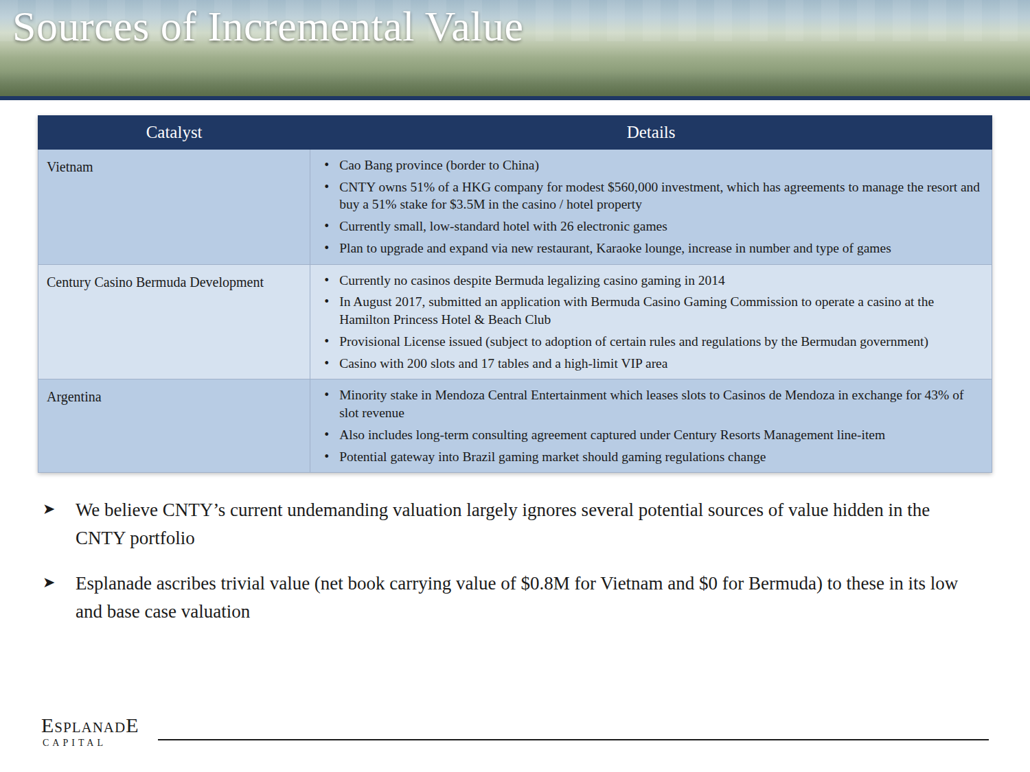Sources of Incremental Value
| Catalyst | Details |
| --- | --- |
| Vietnam | Cao Bang province (border to China) CNTY owns 51% of a HKG company for modest $560,000 investment, which has agreements to manage the resort and buy a 51% stake for $3.5M in the casino / hotel property Currently small, low-standard hotel with 26 electronic games Plan to upgrade and expand via new restaurant, Karaoke lounge, increase in number and type of games |
| Century Casino Bermuda Development | Currently no casinos despite Bermuda legalizing casino gaming in 2014 In August 2017, submitted an application with Bermuda Casino Gaming Commission to operate a casino at the Hamilton Princess Hotel & Beach Club Provisional License issued (subject to adoption of certain rules and regulations by the Bermudan government) Casino with 200 slots and 17 tables and a high-limit VIP area |
| Argentina | Minority stake in Mendoza Central Entertainment which leases slots to Casinos de Mendoza in exchange for 43% of slot revenue Also includes long-term consulting agreement captured under Century Resorts Management line-item Potential gateway into Brazil gaming market should gaming regulations change |
We believe CNTY’s current undemanding valuation largely ignores several potential sources of value hidden in the CNTY portfolio
Esplanade ascribes trivial value (net book carrying value of $0.8M for Vietnam and $0 for Bermuda) to these in its low and base case valuation
EsplanadE CAPITAL